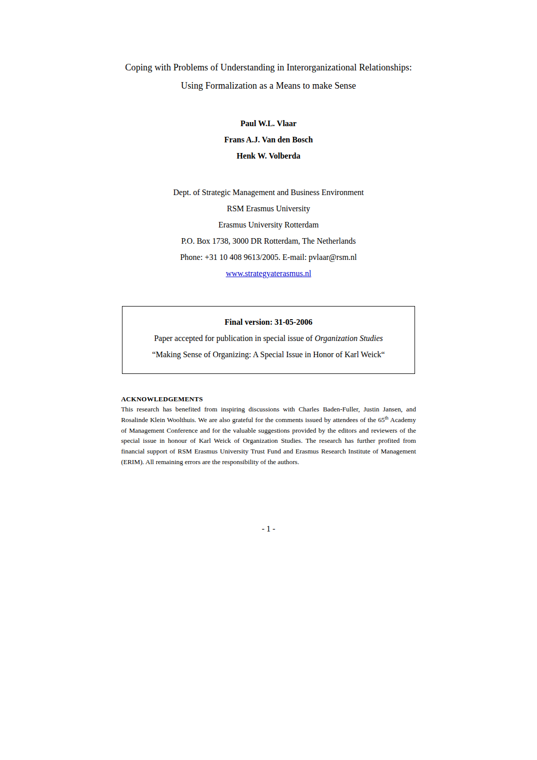Coping with Problems of Understanding in Interorganizational Relationships:
Using Formalization as a Means to make Sense
Paul W.L. Vlaar
Frans A.J. Van den Bosch
Henk W. Volberda
Dept. of Strategic Management and Business Environment
RSM Erasmus University
Erasmus University Rotterdam
P.O. Box 1738, 3000 DR Rotterdam, The Netherlands
Phone: +31 10 408 9613/2005. E-mail: pvlaar@rsm.nl
www.strategyaterasmus.nl
Final version: 31-05-2006
Paper accepted for publication in special issue of Organization Studies
“Making Sense of Organizing: A Special Issue in Honor of Karl Weick“
ACKNOWLEDGEMENTS
This research has benefited from inspiring discussions with Charles Baden-Fuller, Justin Jansen, and Rosalinde Klein Woolthuis. We are also grateful for the comments issued by attendees of the 65th Academy of Management Conference and for the valuable suggestions provided by the editors and reviewers of the special issue in honour of Karl Weick of Organization Studies. The research has further profited from financial support of RSM Erasmus University Trust Fund and Erasmus Research Institute of Management (ERIM). All remaining errors are the responsibility of the authors.
- 1 -